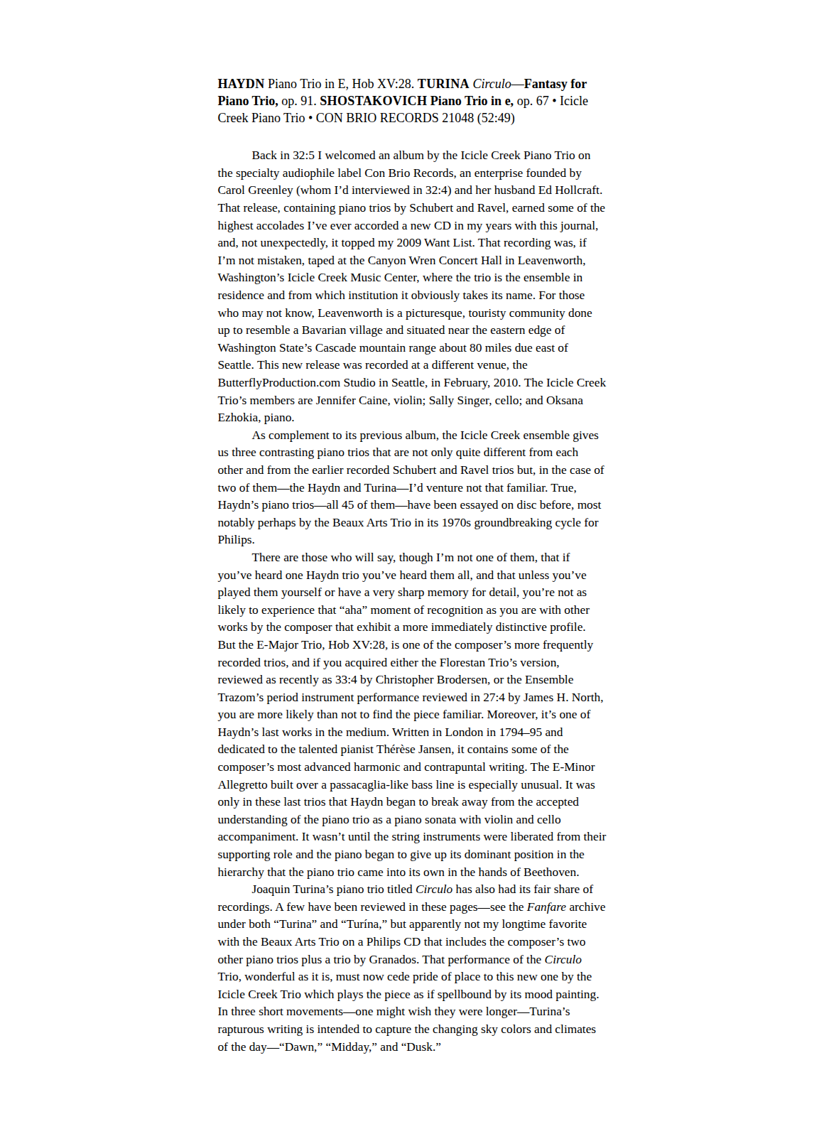HAYDN Piano Trio in E, Hob XV:28. TURINA Circulo—Fantasy for Piano Trio, op. 91. SHOSTAKOVICH Piano Trio in e, op. 67 • Icicle Creek Piano Trio • CON BRIO RECORDS 21048 (52:49)
Back in 32:5 I welcomed an album by the Icicle Creek Piano Trio on the specialty audiophile label Con Brio Records, an enterprise founded by Carol Greenley (whom I’d interviewed in 32:4) and her husband Ed Hollcraft. That release, containing piano trios by Schubert and Ravel, earned some of the highest accolades I’ve ever accorded a new CD in my years with this journal, and, not unexpectedly, it topped my 2009 Want List. That recording was, if I’m not mistaken, taped at the Canyon Wren Concert Hall in Leavenworth, Washington’s Icicle Creek Music Center, where the trio is the ensemble in residence and from which institution it obviously takes its name. For those who may not know, Leavenworth is a picturesque, touristy community done up to resemble a Bavarian village and situated near the eastern edge of Washington State’s Cascade mountain range about 80 miles due east of Seattle. This new release was recorded at a different venue, the ButterflyProduction.com Studio in Seattle, in February, 2010. The Icicle Creek Trio’s members are Jennifer Caine, violin; Sally Singer, cello; and Oksana Ezhokia, piano.
As complement to its previous album, the Icicle Creek ensemble gives us three contrasting piano trios that are not only quite different from each other and from the earlier recorded Schubert and Ravel trios but, in the case of two of them—the Haydn and Turina—I’d venture not that familiar. True, Haydn’s piano trios—all 45 of them—have been essayed on disc before, most notably perhaps by the Beaux Arts Trio in its 1970s groundbreaking cycle for Philips.
There are those who will say, though I’m not one of them, that if you’ve heard one Haydn trio you’ve heard them all, and that unless you’ve played them yourself or have a very sharp memory for detail, you’re not as likely to experience that “aha” moment of recognition as you are with other works by the composer that exhibit a more immediately distinctive profile. But the E-Major Trio, Hob XV:28, is one of the composer’s more frequently recorded trios, and if you acquired either the Florestan Trio’s version, reviewed as recently as 33:4 by Christopher Brodersen, or the Ensemble Trazom’s period instrument performance reviewed in 27:4 by James H. North, you are more likely than not to find the piece familiar. Moreover, it’s one of Haydn’s last works in the medium. Written in London in 1794–95 and dedicated to the talented pianist Thérèse Jansen, it contains some of the composer’s most advanced harmonic and contrapuntal writing. The E-Minor Allegretto built over a passacaglia-like bass line is especially unusual. It was only in these last trios that Haydn began to break away from the accepted understanding of the piano trio as a piano sonata with violin and cello accompaniment. It wasn’t until the string instruments were liberated from their supporting role and the piano began to give up its dominant position in the hierarchy that the piano trio came into its own in the hands of Beethoven.
Joaquin Turina’s piano trio titled Circulo has also had its fair share of recordings. A few have been reviewed in these pages—see the Fanfare archive under both “Turina” and “Turína,” but apparently not my longtime favorite with the Beaux Arts Trio on a Philips CD that includes the composer’s two other piano trios plus a trio by Granados. That performance of the Circulo Trio, wonderful as it is, must now cede pride of place to this new one by the Icicle Creek Trio which plays the piece as if spellbound by its mood painting. In three short movements—one might wish they were longer—Turina’s rapturous writing is intended to capture the changing sky colors and climates of the day—“Dawn,” “Midday,” and “Dusk.”